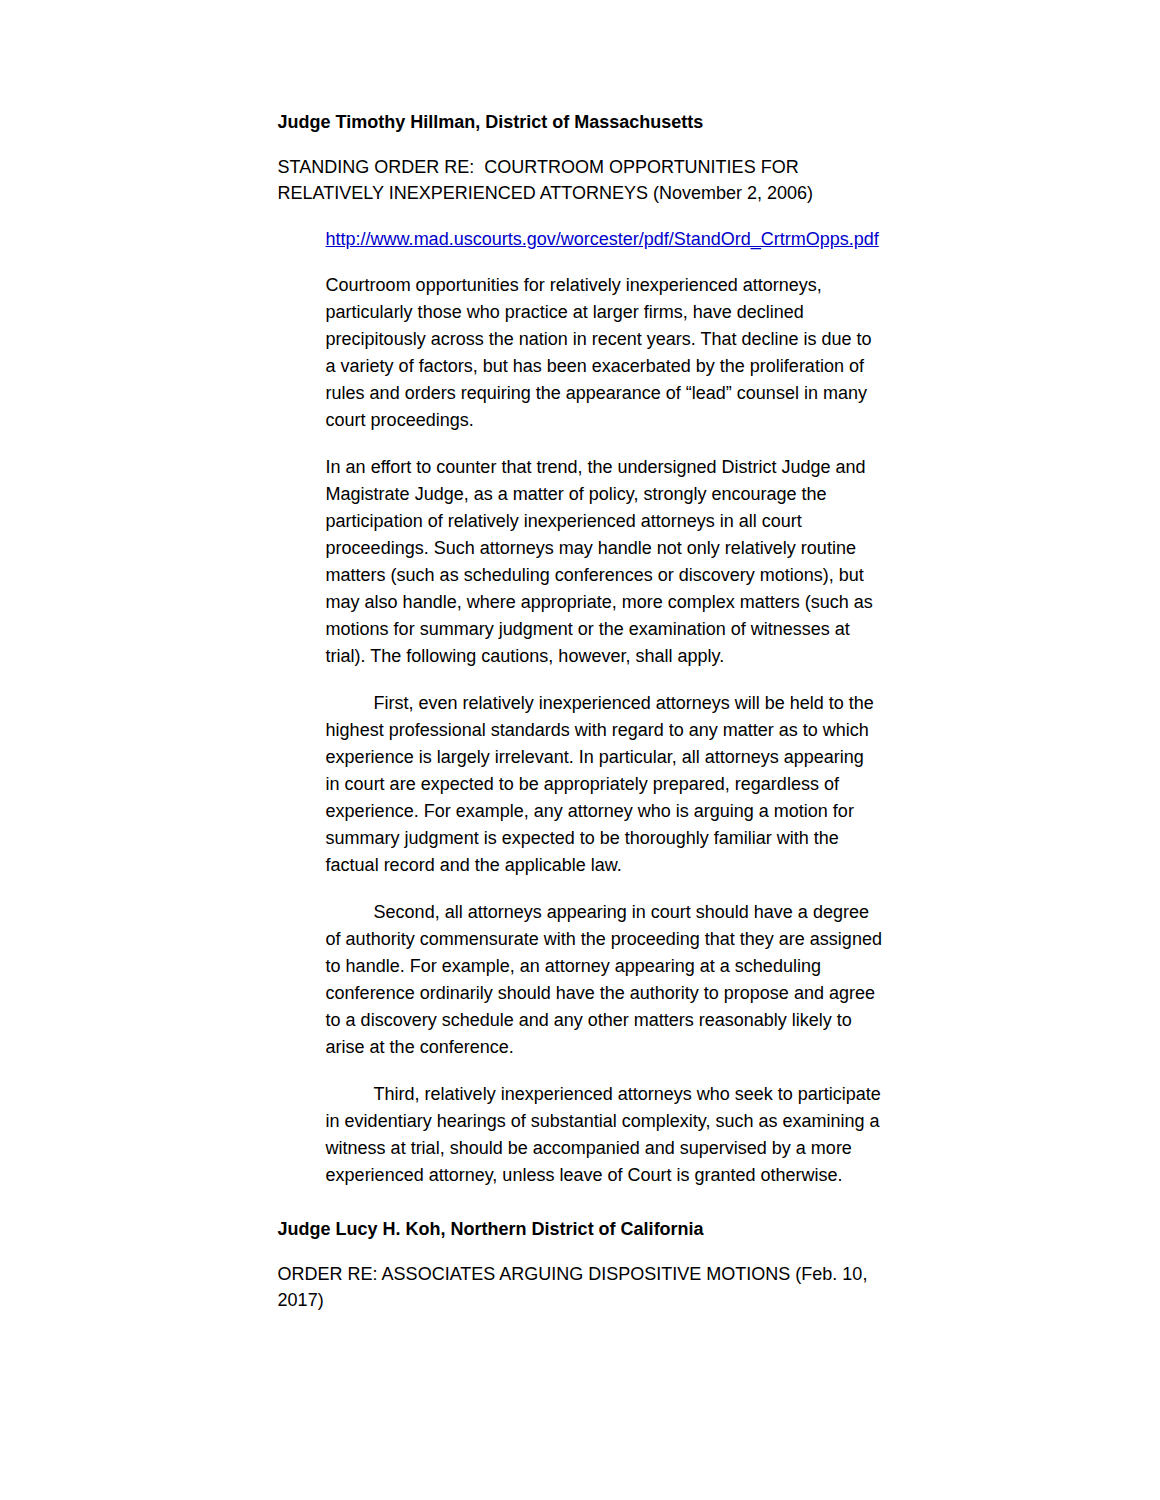Judge Timothy Hillman, District of Massachusetts
STANDING ORDER RE: COURTROOM OPPORTUNITIES FOR RELATIVELY INEXPERIENCED ATTORNEYS (November 2, 2006)
http://www.mad.uscourts.gov/worcester/pdf/StandOrd_CrtrmOpps.pdf
Courtroom opportunities for relatively inexperienced attorneys, particularly those who practice at larger firms, have declined precipitously across the nation in recent years. That decline is due to a variety of factors, but has been exacerbated by the proliferation of rules and orders requiring the appearance of “lead” counsel in many court proceedings.
In an effort to counter that trend, the undersigned District Judge and Magistrate Judge, as a matter of policy, strongly encourage the participation of relatively inexperienced attorneys in all court proceedings. Such attorneys may handle not only relatively routine matters (such as scheduling conferences or discovery motions), but may also handle, where appropriate, more complex matters (such as motions for summary judgment or the examination of witnesses at trial). The following cautions, however, shall apply.
First, even relatively inexperienced attorneys will be held to the highest professional standards with regard to any matter as to which experience is largely irrelevant. In particular, all attorneys appearing in court are expected to be appropriately prepared, regardless of experience. For example, any attorney who is arguing a motion for summary judgment is expected to be thoroughly familiar with the factual record and the applicable law.
Second, all attorneys appearing in court should have a degree of authority commensurate with the proceeding that they are assigned to handle. For example, an attorney appearing at a scheduling conference ordinarily should have the authority to propose and agree to a discovery schedule and any other matters reasonably likely to arise at the conference.
Third, relatively inexperienced attorneys who seek to participate in evidentiary hearings of substantial complexity, such as examining a witness at trial, should be accompanied and supervised by a more experienced attorney, unless leave of Court is granted otherwise.
Judge Lucy H. Koh, Northern District of California
ORDER RE: ASSOCIATES ARGUING DISPOSITIVE MOTIONS (Feb. 10, 2017)